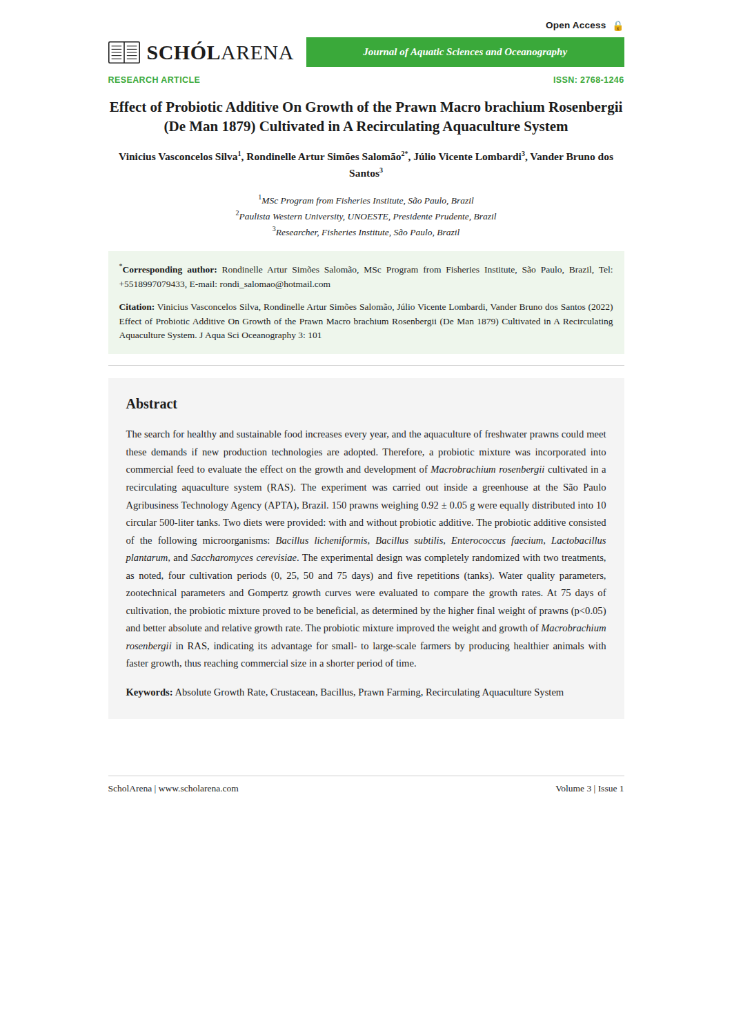Open Access 🔒
SCHÓL ARENA
Journal of Aquatic Sciences and Oceanography
RESEARCH ARTICLE
ISSN: 2768-1246
Effect of Probiotic Additive On Growth of the Prawn Macro brachium Rosenbergii (De Man 1879) Cultivated in A Recirculating Aquaculture System
Vinicius Vasconcelos Silva1, Rondinelle Artur Simões Salomão2*, Júlio Vicente Lombardi3, Vander Bruno dos Santos3
1MSc Program from Fisheries Institute, São Paulo, Brazil
2Paulista Western University, UNOESTE, Presidente Prudente, Brazil
3Researcher, Fisheries Institute, São Paulo, Brazil
*Corresponding author: Rondinelle Artur Simões Salomão, MSc Program from Fisheries Institute, São Paulo, Brazil, Tel: +5518997079433, E-mail: rondi_salomao@hotmail.com
Citation: Vinicius Vasconcelos Silva, Rondinelle Artur Simões Salomão, Júlio Vicente Lombardi, Vander Bruno dos Santos (2022) Effect of Probiotic Additive On Growth of the Prawn Macro brachium Rosenbergii (De Man 1879) Cultivated in A Recirculating Aquaculture System. J Aqua Sci Oceanography 3: 101
Abstract
The search for healthy and sustainable food increases every year, and the aquaculture of freshwater prawns could meet these demands if new production technologies are adopted. Therefore, a probiotic mixture was incorporated into commercial feed to evaluate the effect on the growth and development of Macrobrachium rosenbergii cultivated in a recirculating aquaculture system (RAS). The experiment was carried out inside a greenhouse at the São Paulo Agribusiness Technology Agency (APTA), Brazil. 150 prawns weighing 0.92 ± 0.05 g were equally distributed into 10 circular 500-liter tanks. Two diets were provided: with and without probiotic additive. The probiotic additive consisted of the following microorganisms: Bacillus licheniformis, Bacillus subtilis, Enterococcus faecium, Lactobacillus plantarum, and Saccharomyces cerevisiae. The experimental design was completely randomized with two treatments, as noted, four cultivation periods (0, 25, 50 and 75 days) and five repetitions (tanks). Water quality parameters, zootechnical parameters and Gompertz growth curves were evaluated to compare the growth rates. At 75 days of cultivation, the probiotic mixture proved to be beneficial, as determined by the higher final weight of prawns (p<0.05) and better absolute and relative growth rate. The probiotic mixture improved the weight and growth of Macrobrachium rosenbergii in RAS, indicating its advantage for small- to large-scale farmers by producing healthier animals with faster growth, thus reaching commercial size in a shorter period of time.
Keywords: Absolute Growth Rate, Crustacean, Bacillus, Prawn Farming, Recirculating Aquaculture System
ScholArena | www.scholarena.com
Volume 3 | Issue 1